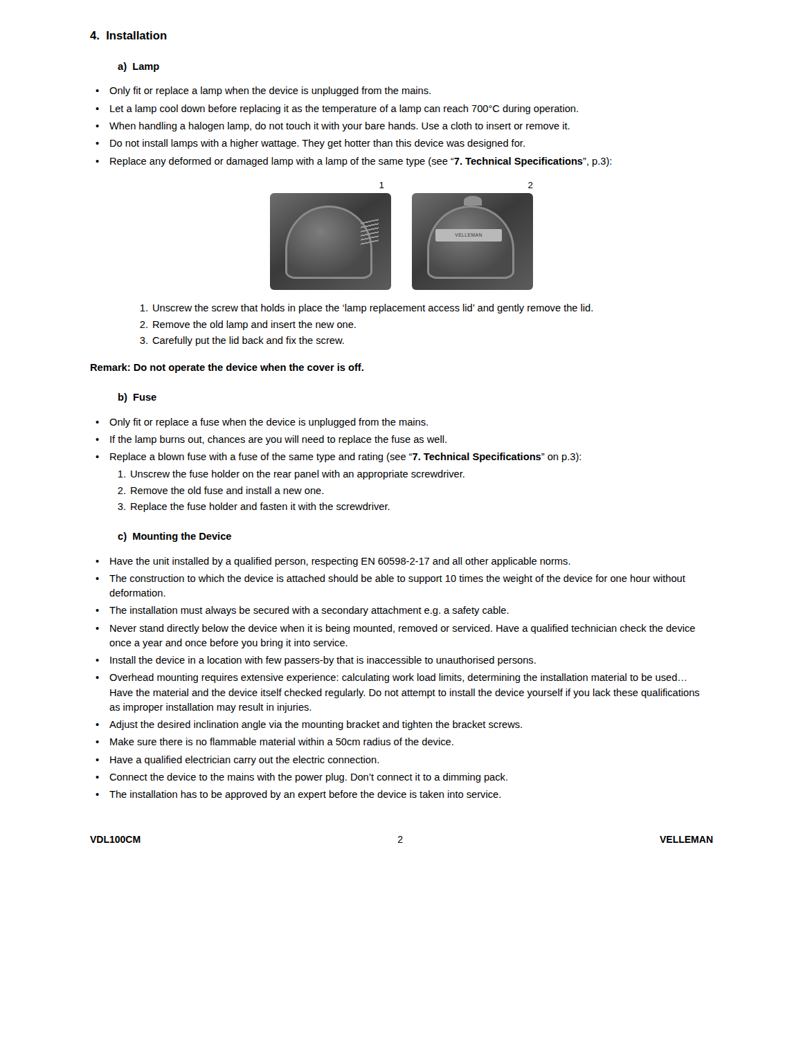4. Installation
a) Lamp
Only fit or replace a lamp when the device is unplugged from the mains.
Let a lamp cool down before replacing it as the temperature of a lamp can reach 700°C during operation.
When handling a halogen lamp, do not touch it with your bare hands. Use a cloth to insert or remove it.
Do not install lamps with a higher wattage. They get hotter than this device was designed for.
Replace any deformed or damaged lamp with a lamp of the same type (see “7. Technical Specifications”, p.3):
12
VELLEMAN
Unscrew the screw that holds in place the ‘lamp replacement access lid’ and gently remove the lid.
Remove the old lamp and insert the new one.
Carefully put the lid back and fix the screw.
Remark: Do not operate the device when the cover is off.
b) Fuse
Only fit or replace a fuse when the device is unplugged from the mains.
If the lamp burns out, chances are you will need to replace the fuse as well.
Replace a blown fuse with a fuse of the same type and rating (see “7. Technical Specifications” on p.3):
Unscrew the fuse holder on the rear panel with an appropriate screwdriver.
Remove the old fuse and install a new one.
Replace the fuse holder and fasten it with the screwdriver.
c) Mounting the Device
Have the unit installed by a qualified person, respecting EN 60598-2-17 and all other applicable norms.
The construction to which the device is attached should be able to support 10 times the weight of the device for one hour without deformation.
The installation must always be secured with a secondary attachment e.g. a safety cable.
Never stand directly below the device when it is being mounted, removed or serviced. Have a qualified technician check the device once a year and once before you bring it into service.
Install the device in a location with few passers-by that is inaccessible to unauthorised persons.
Overhead mounting requires extensive experience: calculating work load limits, determining the installation material to be used… Have the material and the device itself checked regularly. Do not attempt to install the device yourself if you lack these qualifications as improper installation may result in injuries.
Adjust the desired inclination angle via the mounting bracket and tighten the bracket screws.
Make sure there is no flammable material within a 50cm radius of the device.
Have a qualified electrician carry out the electric connection.
Connect the device to the mains with the power plug. Don’t connect it to a dimming pack.
The installation has to be approved by an expert before the device is taken into service.
VDL100CM
2
VELLEMAN